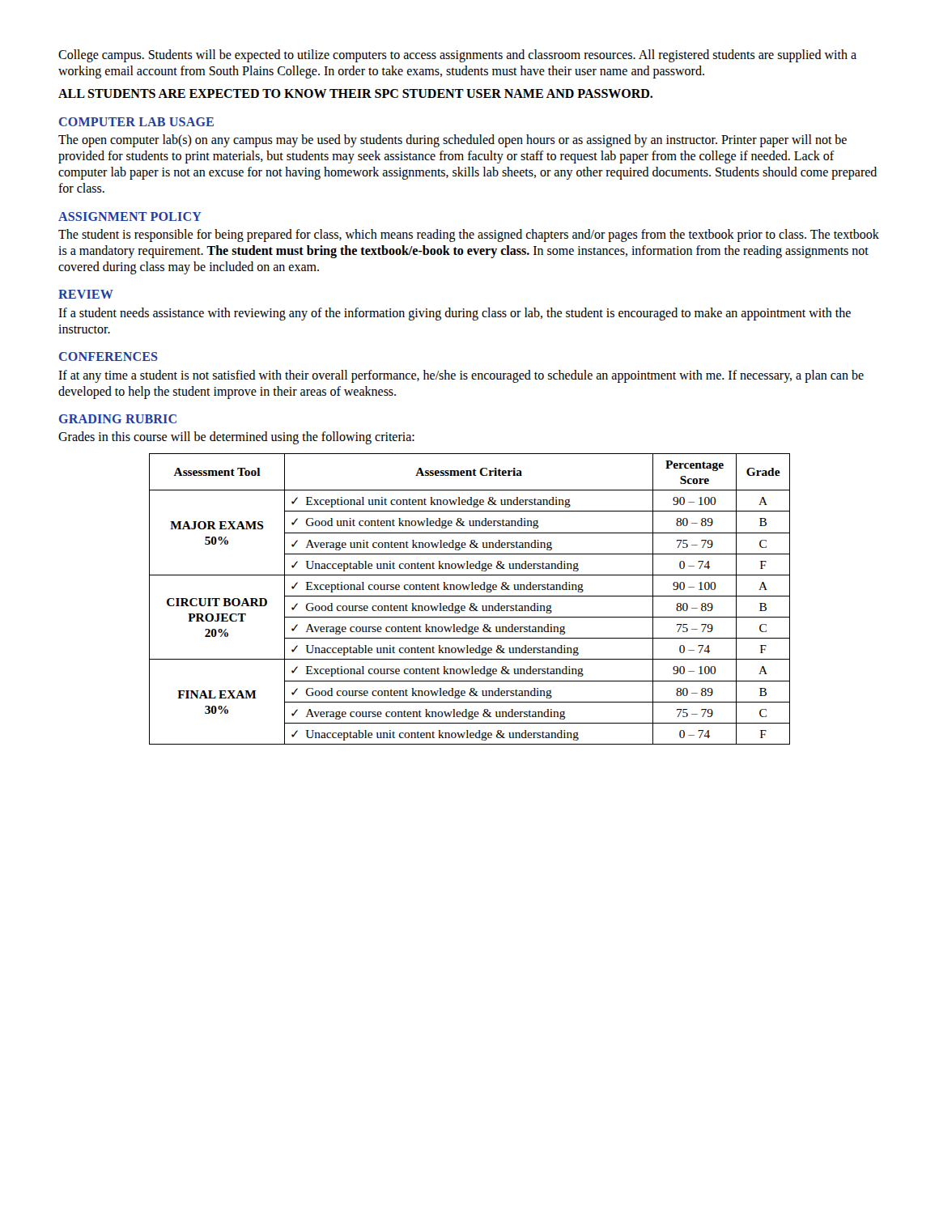College campus. Students will be expected to utilize computers to access assignments and classroom resources. All registered students are supplied with a working email account from South Plains College. In order to take exams, students must have their user name and password.
ALL STUDENTS ARE EXPECTED TO KNOW THEIR SPC STUDENT USER NAME AND PASSWORD.
COMPUTER LAB USAGE
The open computer lab(s) on any campus may be used by students during scheduled open hours or as assigned by an instructor. Printer paper will not be provided for students to print materials, but students may seek assistance from faculty or staff to request lab paper from the college if needed. Lack of computer lab paper is not an excuse for not having homework assignments, skills lab sheets, or any other required documents. Students should come prepared for class.
ASSIGNMENT POLICY
The student is responsible for being prepared for class, which means reading the assigned chapters and/or pages from the textbook prior to class. The textbook is a mandatory requirement. The student must bring the textbook/e-book to every class. In some instances, information from the reading assignments not covered during class may be included on an exam.
REVIEW
If a student needs assistance with reviewing any of the information giving during class or lab, the student is encouraged to make an appointment with the instructor.
CONFERENCES
If at any time a student is not satisfied with their overall performance, he/she is encouraged to schedule an appointment with me. If necessary, a plan can be developed to help the student improve in their areas of weakness.
GRADING RUBRIC
Grades in this course will be determined using the following criteria:
| Assessment Tool | Assessment Criteria | Percentage Score | Grade |
| --- | --- | --- | --- |
| MAJOR EXAMS 50% | ✓ Exceptional unit content knowledge & understanding | 90 – 100 | A |
| ✓ Good unit content knowledge & understanding | 80 – 89 | B |
| ✓ Average unit content knowledge & understanding | 75 – 79 | C |
| ✓ Unacceptable unit content knowledge & understanding | 0 – 74 | F |
| CIRCUIT BOARD PROJECT 20% | ✓ Exceptional course content knowledge & understanding | 90 – 100 | A |
| ✓ Good course content knowledge & understanding | 80 – 89 | B |
| ✓ Average course content knowledge & understanding | 75 – 79 | C |
| ✓ Unacceptable unit content knowledge & understanding | 0 – 74 | F |
| FINAL EXAM 30% | ✓ Exceptional course content knowledge & understanding | 90 – 100 | A |
| ✓ Good course content knowledge & understanding | 80 – 89 | B |
| ✓ Average course content knowledge & understanding | 75 – 79 | C |
| ✓ Unacceptable unit content knowledge & understanding | 0 – 74 | F |